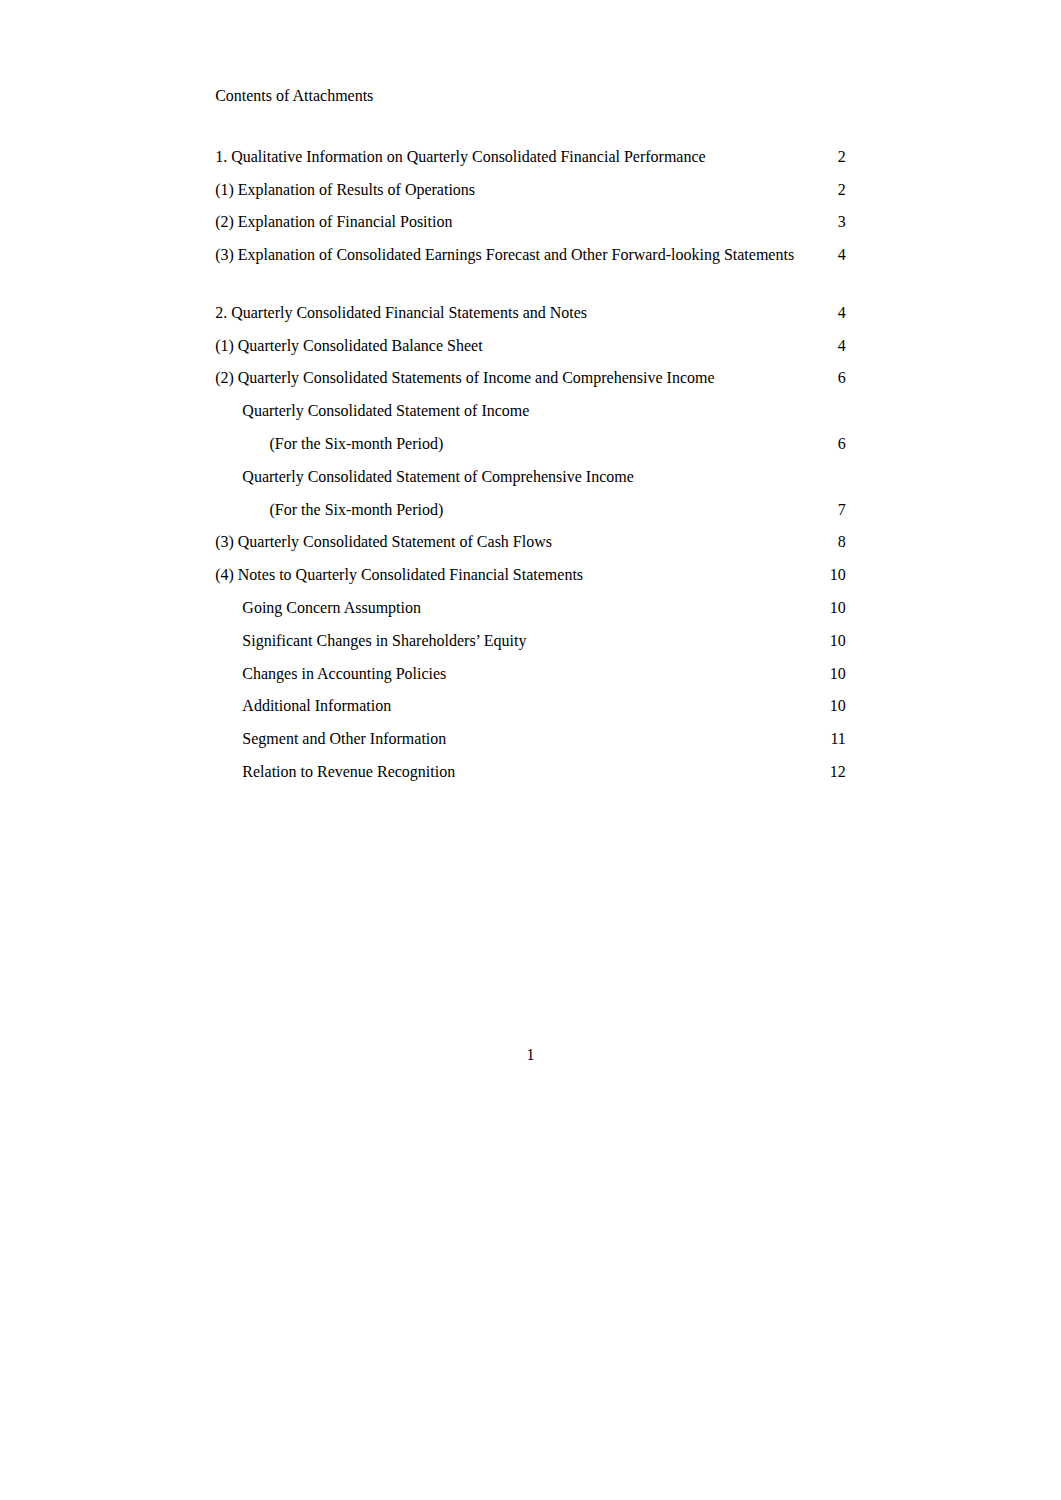Contents of Attachments
| 1. Qualitative Information on Quarterly Consolidated Financial Performance | 2 |
| (1) Explanation of Results of Operations | 2 |
| (2) Explanation of Financial Position | 3 |
| (3) Explanation of Consolidated Earnings Forecast and Other Forward-looking Statements | 4 |
| 2. Quarterly Consolidated Financial Statements and Notes | 4 |
| (1) Quarterly Consolidated Balance Sheet | 4 |
| (2) Quarterly Consolidated Statements of Income and Comprehensive Income | 6 |
| Quarterly Consolidated Statement of Income | |
| (For the Six-month Period) | 6 |
| Quarterly Consolidated Statement of Comprehensive Income | |
| (For the Six-month Period) | 7 |
| (3) Quarterly Consolidated Statement of Cash Flows | 8 |
| (4) Notes to Quarterly Consolidated Financial Statements | 10 |
| Going Concern Assumption | 10 |
| Significant Changes in Shareholders’ Equity | 10 |
| Changes in Accounting Policies | 10 |
| Additional Information | 10 |
| Segment and Other Information | 11 |
| Relation to Revenue Recognition | 12 |
1